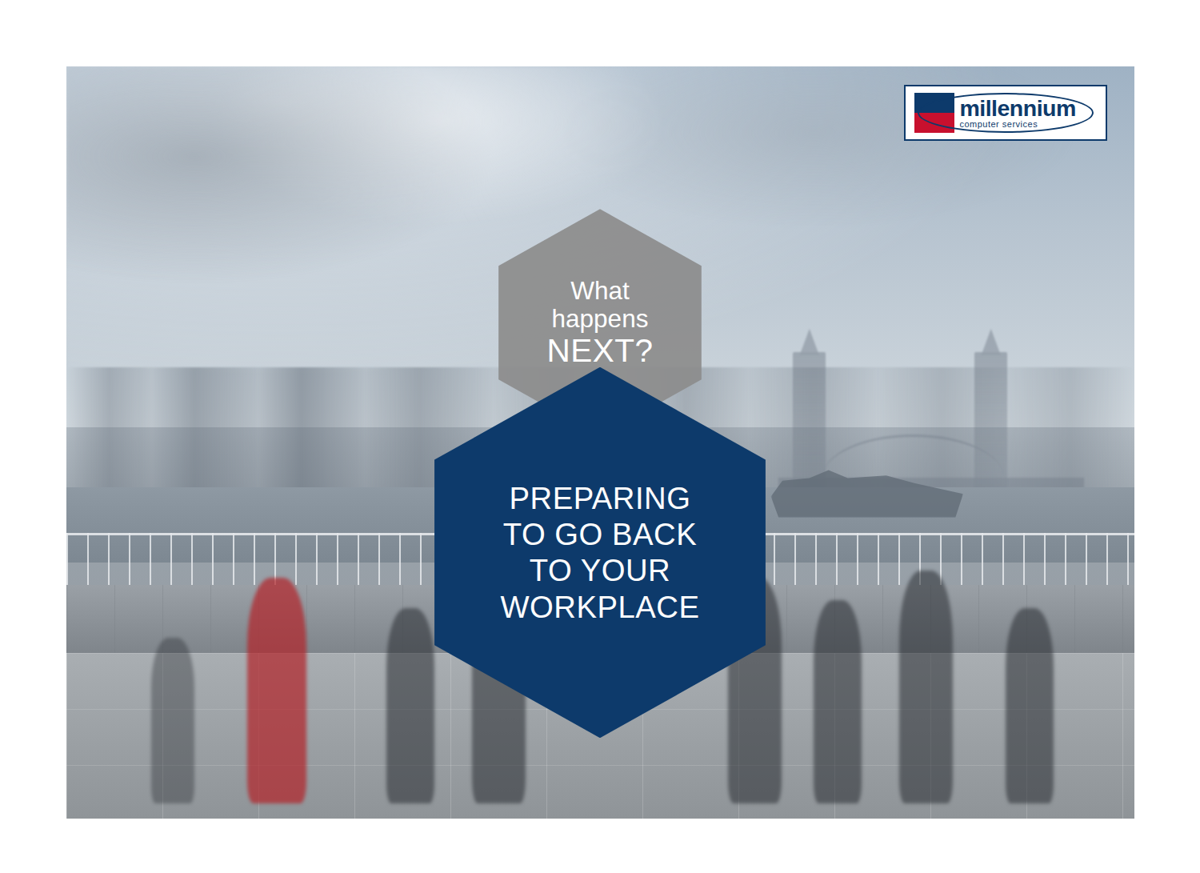millennium
computer services
What happens NEXT?
Preparing
to go back
to your
workplace